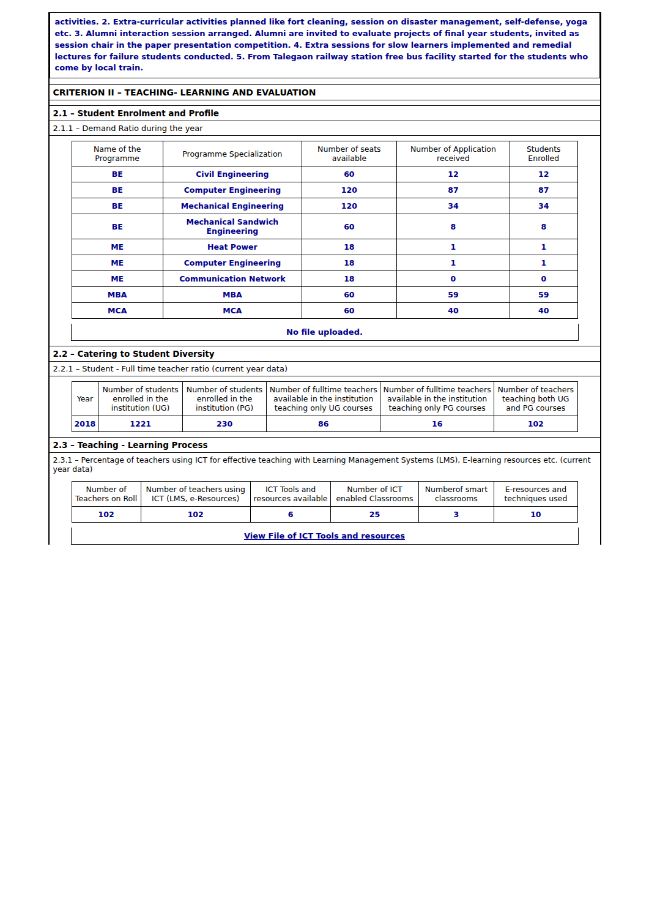activities. 2. Extra-curricular activities planned like fort cleaning, session on disaster management, self-defense, yoga etc. 3. Alumni interaction session arranged. Alumni are invited to evaluate projects of final year students, invited as session chair in the paper presentation competition. 4. Extra sessions for slow learners implemented and remedial lectures for failure students conducted. 5. From Talegaon railway station free bus facility started for the students who come by local train.
CRITERION II – TEACHING- LEARNING AND EVALUATION
2.1 – Student Enrolment and Profile
2.1.1 – Demand Ratio during the year
| Name of the Programme | Programme Specialization | Number of seats available | Number of Application received | Students Enrolled |
| --- | --- | --- | --- | --- |
| BE | Civil Engineering | 60 | 12 | 12 |
| BE | Computer Engineering | 120 | 87 | 87 |
| BE | Mechanical Engineering | 120 | 34 | 34 |
| BE | Mechanical Sandwich Engineering | 60 | 8 | 8 |
| ME | Heat Power | 18 | 1 | 1 |
| ME | Computer Engineering | 18 | 1 | 1 |
| ME | Communication Network | 18 | 0 | 0 |
| MBA | MBA | 60 | 59 | 59 |
| MCA | MCA | 60 | 40 | 40 |
No file uploaded.
2.2 – Catering to Student Diversity
2.2.1 – Student - Full time teacher ratio (current year data)
| Year | Number of students enrolled in the institution (UG) | Number of students enrolled in the institution (PG) | Number of fulltime teachers available in the institution teaching only UG courses | Number of fulltime teachers available in the institution teaching only PG courses | Number of teachers teaching both UG and PG courses |
| --- | --- | --- | --- | --- | --- |
| 2018 | 1221 | 230 | 86 | 16 | 102 |
2.3 – Teaching - Learning Process
2.3.1 – Percentage of teachers using ICT for effective teaching with Learning Management Systems (LMS), E-learning resources etc. (current year data)
| Number of Teachers on Roll | Number of teachers using ICT (LMS, e-Resources) | ICT Tools and resources available | Number of ICT enabled Classrooms | Numberof smart classrooms | E-resources and techniques used |
| --- | --- | --- | --- | --- | --- |
| 102 | 102 | 6 | 25 | 3 | 10 |
View File of ICT Tools and resources